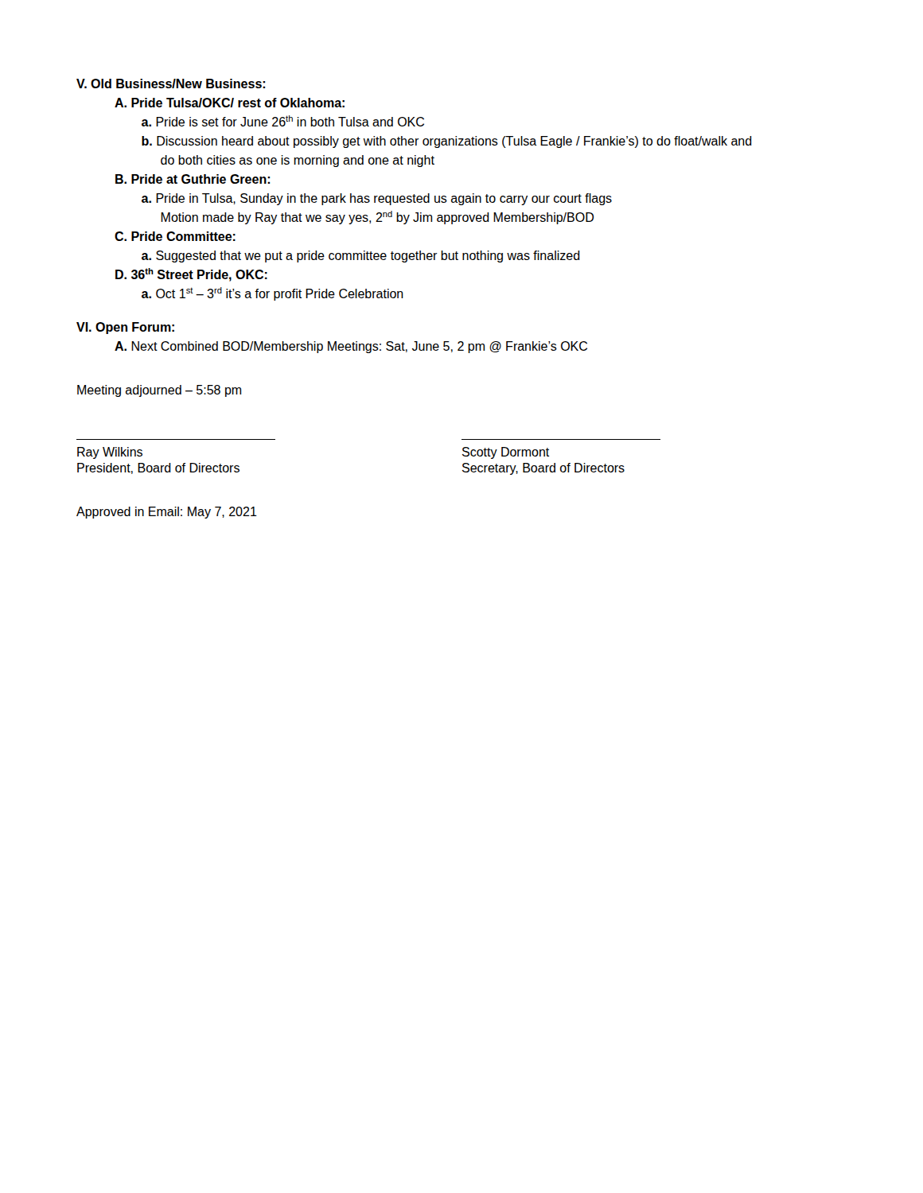V. Old Business/New Business:
A. Pride Tulsa/OKC/ rest of Oklahoma:
a. Pride is set for June 26th in both Tulsa and OKC
b. Discussion heard about possibly get with other organizations (Tulsa Eagle / Frankie’s) to do float/walk and
do both cities as one is morning and one at night
B. Pride at Guthrie Green:
a. Pride in Tulsa, Sunday in the park has requested us again to carry our court flags
Motion made by Ray that we say yes, 2nd by Jim approved Membership/BOD
C. Pride Committee:
a. Suggested that we put a pride committee together but nothing was finalized
D. 36th Street Pride, OKC:
a. Oct 1st – 3rd it’s a for profit Pride Celebration
VI. Open Forum:
A. Next Combined BOD/Membership Meetings: Sat, June 5, 2 pm @ Frankie’s OKC
Meeting adjourned – 5:58 pm
| Ray Wilkins President, Board of Directors | Scotty Dormont Secretary, Board of Directors |
Approved in Email: May 7, 2021